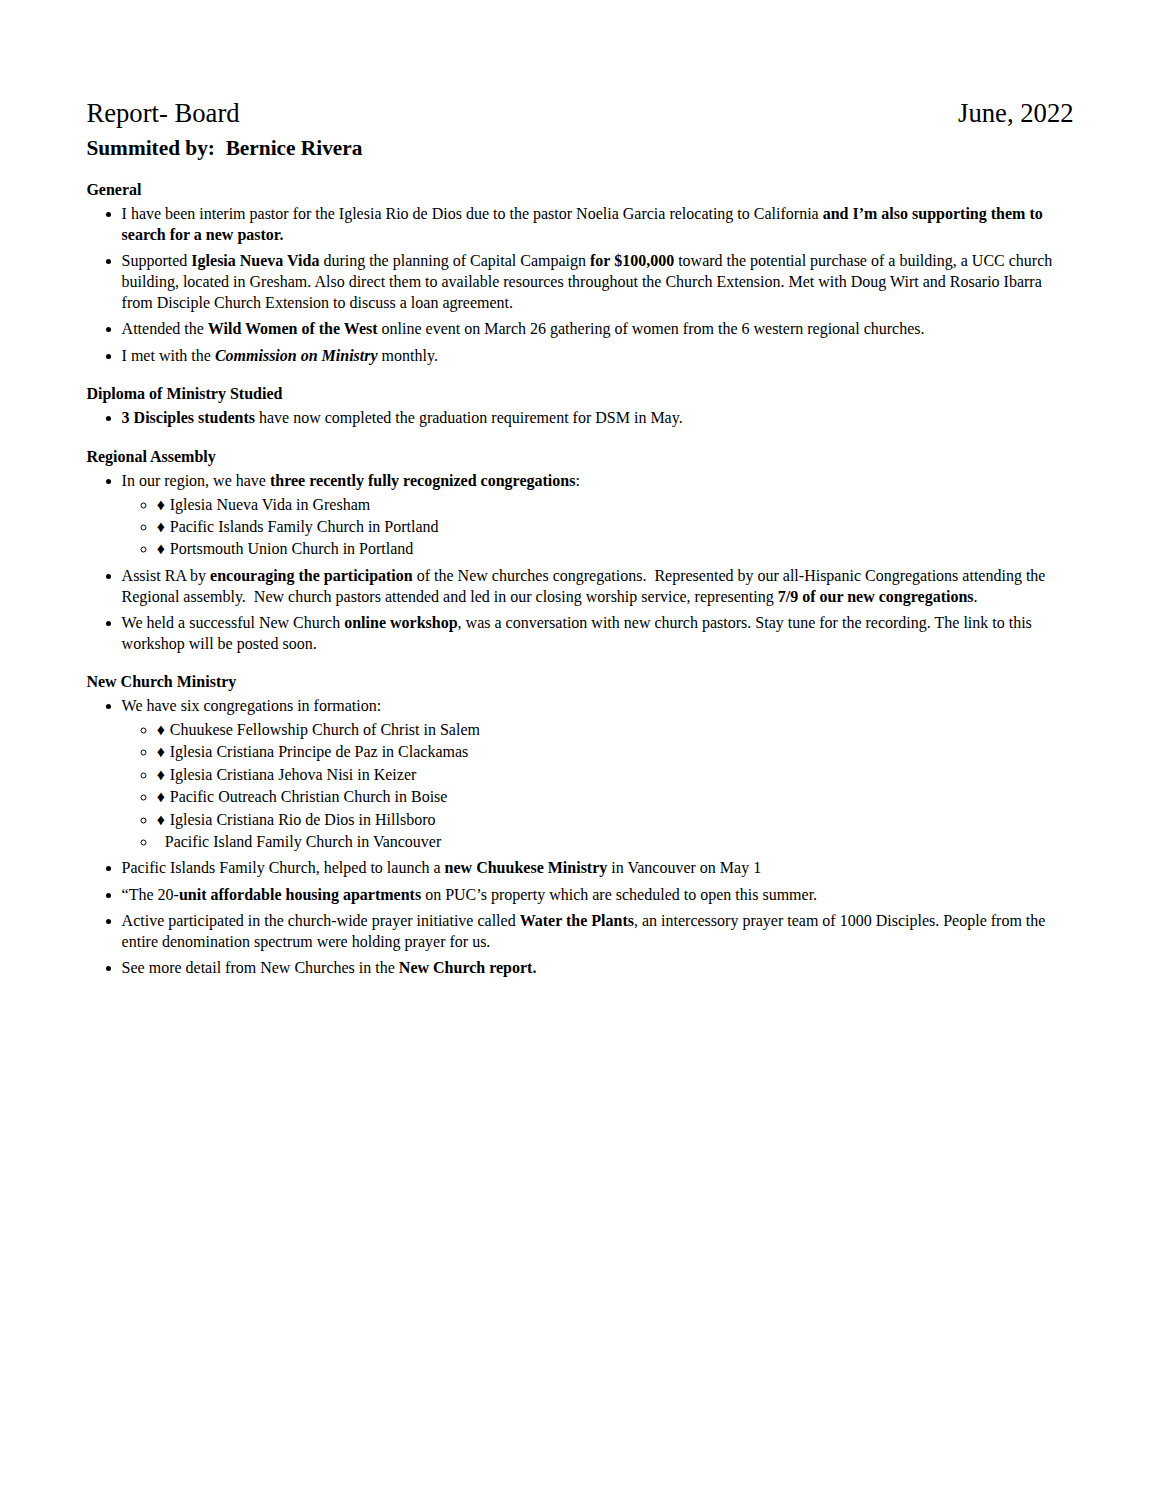Report- Board June, 2022
Summited by: Bernice Rivera
General
I have been interim pastor for the Iglesia Rio de Dios due to the pastor Noelia Garcia relocating to California and I’m also supporting them to search for a new pastor.
Supported Iglesia Nueva Vida during the planning of Capital Campaign for $100,000 toward the potential purchase of a building, a UCC church building, located in Gresham. Also direct them to available resources throughout the Church Extension. Met with Doug Wirt and Rosario Ibarra from Disciple Church Extension to discuss a loan agreement.
Attended the Wild Women of the West online event on March 26 gathering of women from the 6 western regional churches.
I met with the Commission on Ministry monthly.
Diploma of Ministry Studied
3 Disciples students have now completed the graduation requirement for DSM in May.
Regional Assembly
In our region, we have three recently fully recognized congregations:
♦Iglesia Nueva Vida in Gresham
♦Pacific Islands Family Church in Portland
♦Portsmouth Union Church in Portland
Assist RA by encouraging the participation of the New churches congregations. Represented by our all-Hispanic Congregations attending the Regional assembly. New church pastors attended and led in our closing worship service, representing 7/9 of our new congregations.
We held a successful New Church online workshop, was a conversation with new church pastors. Stay tune for the recording. The link to this workshop will be posted soon.
New Church Ministry
We have six congregations in formation:
♦Chuukese Fellowship Church of Christ in Salem
♦Iglesia Cristiana Principe de Paz in Clackamas
♦Iglesia Cristiana Jehova Nisi in Keizer
♦Pacific Outreach Christian Church in Boise
♦Iglesia Cristiana Rio de Dios in Hillsboro
Pacific Island Family Church in Vancouver
Pacific Islands Family Church, helped to launch a new Chuukese Ministry in Vancouver on May 1
“The 20-unit affordable housing apartments on PUC’s property which are scheduled to open this summer.
Active participated in the church-wide prayer initiative called Water the Plants, an intercessory prayer team of 1000 Disciples. People from the entire denomination spectrum were holding prayer for us.
See more detail from New Churches in the New Church report.